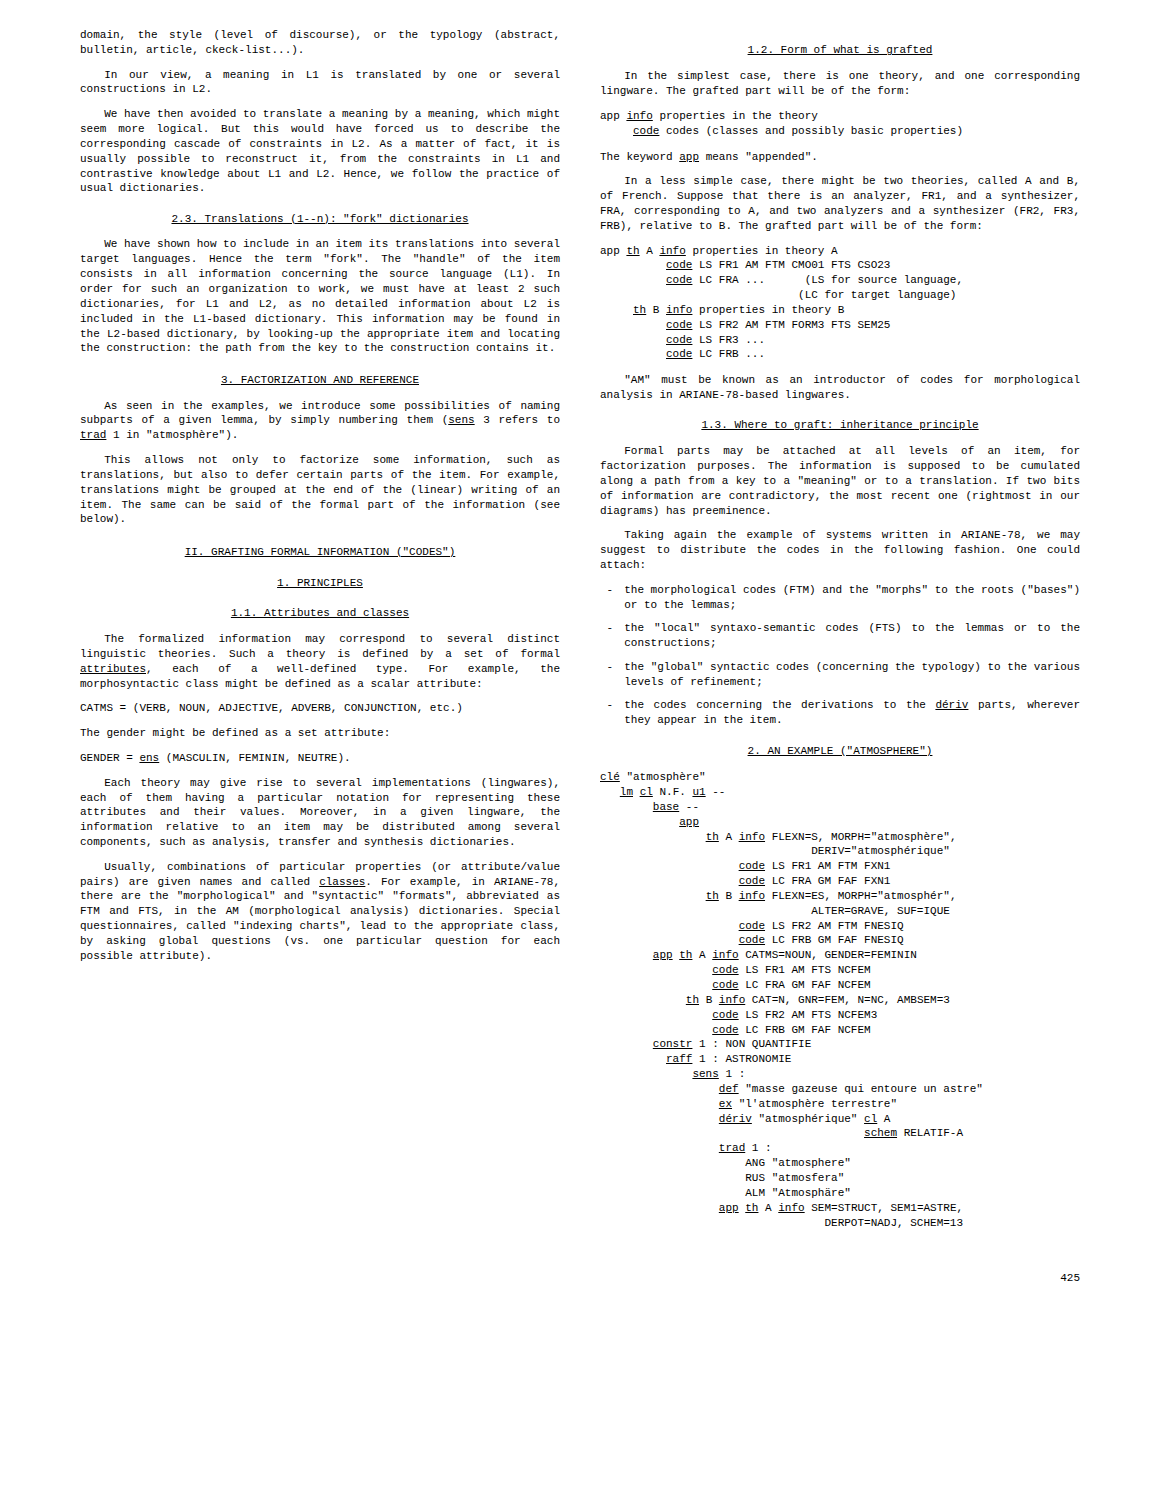domain, the style (level of discourse), or the typology (abstract, bulletin, article, ckeck-list...).
In our view, a meaning in L1 is translated by one or several constructions in L2.
We have then avoided to translate a meaning by a meaning, which might seem more logical. But this would have forced us to describe the corresponding cascade of constraints in L2. As a matter of fact, it is usually possible to reconstruct it, from the constraints in L1 and contrastive knowledge about L1 and L2. Hence, we follow the practice of usual dictionaries.
2.3. Translations (1--n): "fork" dictionaries
We have shown how to include in an item its translations into several target languages. Hence the term "fork". The "handle" of the item consists in all information concerning the source language (L1). In order for such an organization to work, we must have at least 2 such dictionaries, for L1 and L2, as no detailed information about L2 is included in the L1-based dictionary. This information may be found in the L2-based dictionary, by looking-up the appropriate item and locating the construction: the path from the key to the construction contains it.
3. FACTORIZATION AND REFERENCE
As seen in the examples, we introduce some possibilities of naming subparts of a given lemma, by simply numbering them (sens 3 refers to trad 1 in "atmosphère").
This allows not only to factorize some information, such as translations, but also to defer certain parts of the item. For example, translations might be grouped at the end of the (linear) writing of an item. The same can be said of the formal part of the information (see below).
II. GRAFTING FORMAL INFORMATION ("CODES")
1. PRINCIPLES
1.1. Attributes and classes
The formalized information may correspond to several distinct linguistic theories. Such a theory is defined by a set of formal attributes, each of a well-defined type. For example, the morphosyntactic class might be defined as a scalar attribute:
CATMS = (VERB, NOUN, ADJECTIVE, ADVERB, CONJUNCTION, etc.)
The gender might be defined as a set attribute:
GENDER = ens (MASCULIN, FEMININ, NEUTRE).
Each theory may give rise to several implementations (lingwares), each of them having a particular notation for representing these attributes and their values. Moreover, in a given lingware, the information relative to an item may be distributed among several components, such as analysis, transfer and synthesis dictionaries.
Usually, combinations of particular properties (or attribute/value pairs) are given names and called classes. For example, in ARIANE-78, there are the "morphological" and "syntactic" "formats", abbreviated as FTM and FTS, in the AM (morphological analysis) dictionaries. Special questionnaires, called "indexing charts", lead to the appropriate class, by asking global questions (vs. one particular question for each possible attribute).
1.2. Form of what is grafted
In the simplest case, there is one theory, and one corresponding lingware. The grafted part will be of the form:
app info properties in the theory
     code codes (classes and possibly basic properties)
The keyword app means "appended".
In a less simple case, there might be two theories, called A and B, of French. Suppose that there is an analyzer, FR1, and a synthesizer, FRA, corresponding to A, and two analyzers and a synthesizer (FR2, FR3, FRB), relative to B. The grafted part will be of the form:
app th A info properties in theory A
          code LS FR1 AM FTM CMO01 FTS CSO23
          code LC FRA ...      (LS for source language,
                              (LC for target language)
     th B info properties in theory B
          code LS FR2 AM FTM FORM3 FTS SEM25
          code LS FR3 ...
          code LC FRB ...
"AM" must be known as an introductor of codes for morphological analysis in ARIANE-78-based lingwares.
1.3. Where to graft: inheritance principle
Formal parts may be attached at all levels of an item, for factorization purposes. The information is supposed to be cumulated along a path from a key to a "meaning" or to a translation. If two bits of information are contradictory, the most recent one (rightmost in our diagrams) has preeminence.
Taking again the example of systems written in ARIANE-78, we may suggest to distribute the codes in the following fashion. One could attach:
the morphological codes (FTM) and the "morphs" to the roots ("bases") or to the lemmas;
the "local" syntaxo-semantic codes (FTS) to the lemmas or to the constructions;
the "global" syntactic codes (concerning the typology) to the various levels of refinement;
the codes concerning the derivations to the dériv parts, wherever they appear in the item.
2. AN EXAMPLE ("ATMOSPHERE")
clé "atmosphère"
   lm cl N.F. u1 --
        base --
            app
                th A info FLEXN=S, MORPH="atmosphère",
                                DERIV="atmosphérique"
                     code LS FR1 AM FTM FXN1
                     code LC FRA GM FAF FXN1
                th B info FLEXN=ES, MORPH="atmosphér",
                                ALTER=GRAVE, SUF=IQUE
                     code LS FR2 AM FTM FNESIQ
                     code LC FRB GM FAF FNESIQ
        app th A info CATMS=NOUN, GENDER=FEMININ
                 code LS FR1 AM FTS NCFEM
                 code LC FRA GM FAF NCFEM
             th B info CAT=N, GNR=FEM, N=NC, AMBSEM=3
                 code LS FR2 AM FTS NCFEM3
                 code LC FRB GM FAF NCFEM
        constr 1 : NON QUANTIFIE
          raff 1 : ASTRONOMIE
              sens 1 :
                  def "masse gazeuse qui entoure un astre"
                  ex "l'atmosphère terrestre"
                  dériv "atmosphérique" cl A
                                        schem RELATIF-A
                  trad 1 :
                      ANG "atmosphere"
                      RUS "atmosfera"
                      ALM "Atmosphäre"
                  app th A info SEM=STRUCT, SEM1=ASTRE,
                                  DERPOT=NADJ, SCHEM=13
425